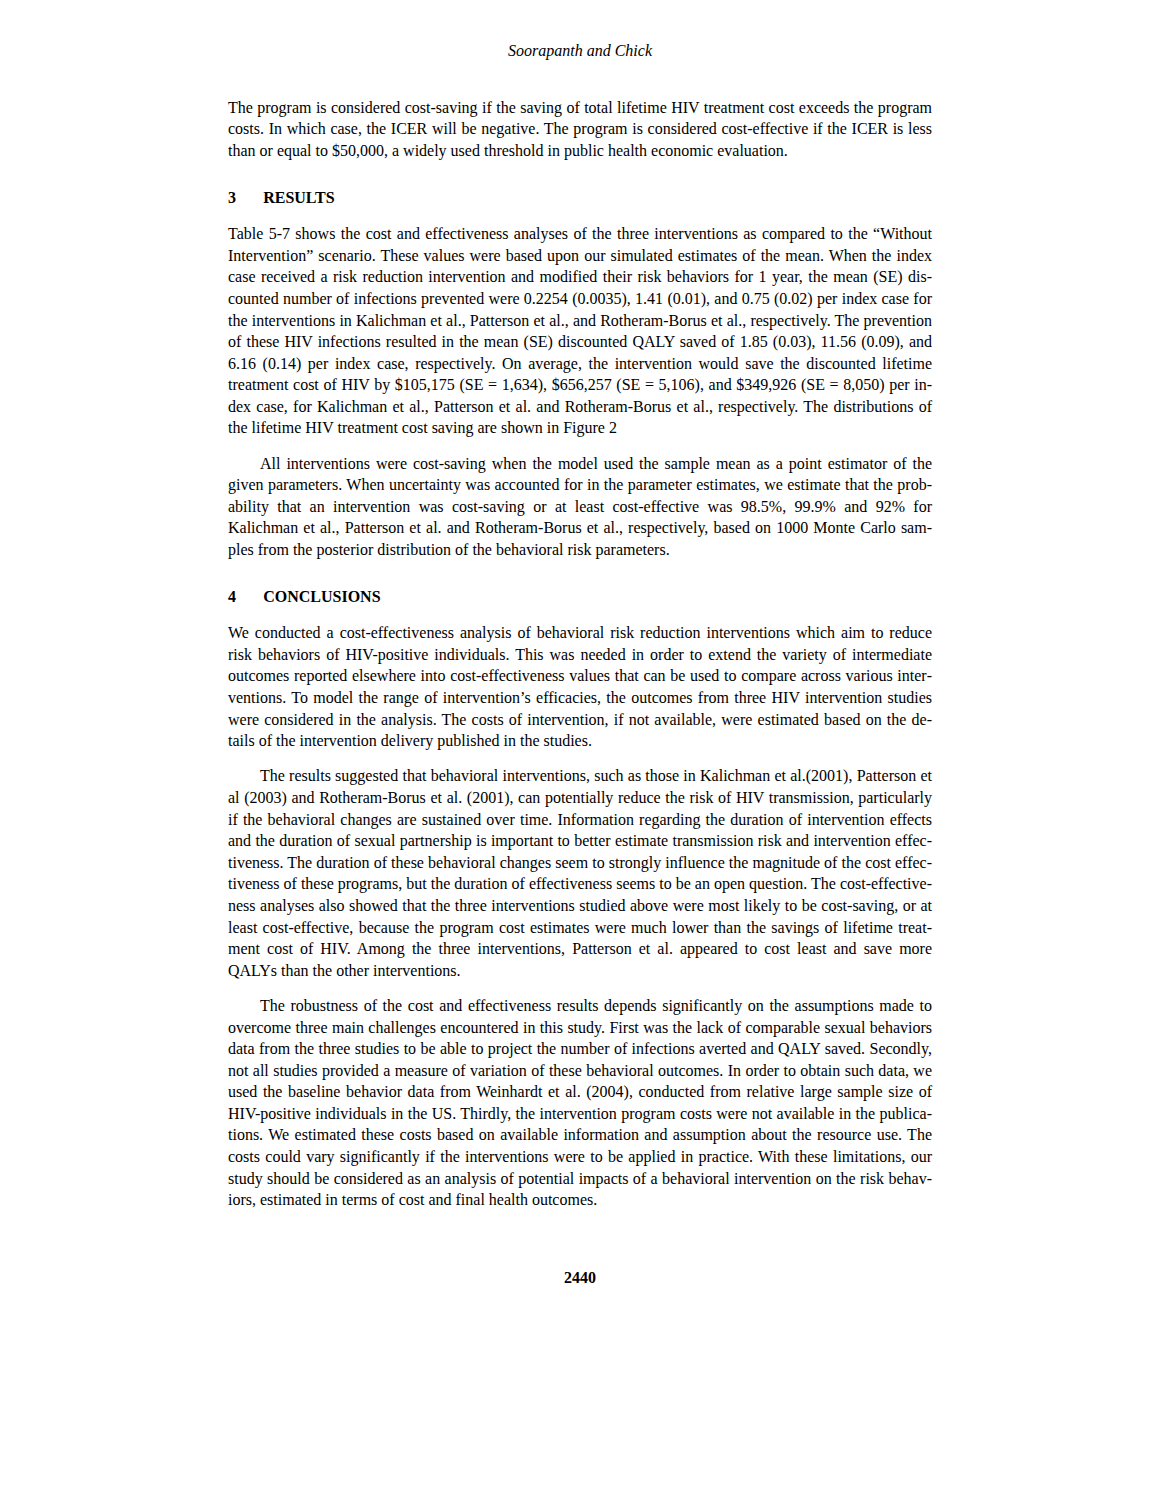Soorapanth and Chick
The program is considered cost-saving if the saving of total lifetime HIV treatment cost exceeds the program costs. In which case, the ICER will be negative. The program is considered cost-effective if the ICER is less than or equal to $50,000, a widely used threshold in public health economic evaluation.
3 RESULTS
Table 5-7 shows the cost and effectiveness analyses of the three interventions as compared to the “Without Intervention” scenario. These values were based upon our simulated estimates of the mean. When the index case received a risk reduction intervention and modified their risk behaviors for 1 year, the mean (SE) discounted number of infections prevented were 0.2254 (0.0035), 1.41 (0.01), and 0.75 (0.02) per index case for the interventions in Kalichman et al., Patterson et al., and Rotheram-Borus et al., respectively. The prevention of these HIV infections resulted in the mean (SE) discounted QALY saved of 1.85 (0.03), 11.56 (0.09), and 6.16 (0.14) per index case, respectively. On average, the intervention would save the discounted lifetime treatment cost of HIV by $105,175 (SE = 1,634), $656,257 (SE = 5,106), and $349,926 (SE = 8,050) per index case, for Kalichman et al., Patterson et al. and Rotheram-Borus et al., respectively. The distributions of the lifetime HIV treatment cost saving are shown in Figure 2
All interventions were cost-saving when the model used the sample mean as a point estimator of the given parameters. When uncertainty was accounted for in the parameter estimates, we estimate that the probability that an intervention was cost-saving or at least cost-effective was 98.5%, 99.9% and 92% for Kalichman et al., Patterson et al. and Rotheram-Borus et al., respectively, based on 1000 Monte Carlo samples from the posterior distribution of the behavioral risk parameters.
4 CONCLUSIONS
We conducted a cost-effectiveness analysis of behavioral risk reduction interventions which aim to reduce risk behaviors of HIV-positive individuals. This was needed in order to extend the variety of intermediate outcomes reported elsewhere into cost-effectiveness values that can be used to compare across various interventions. To model the range of intervention’s efficacies, the outcomes from three HIV intervention studies were considered in the analysis. The costs of intervention, if not available, were estimated based on the details of the intervention delivery published in the studies.
The results suggested that behavioral interventions, such as those in Kalichman et al.(2001), Patterson et al (2003) and Rotheram-Borus et al. (2001), can potentially reduce the risk of HIV transmission, particularly if the behavioral changes are sustained over time. Information regarding the duration of intervention effects and the duration of sexual partnership is important to better estimate transmission risk and intervention effectiveness. The duration of these behavioral changes seem to strongly influence the magnitude of the cost effectiveness of these programs, but the duration of effectiveness seems to be an open question. The cost-effectiveness analyses also showed that the three interventions studied above were most likely to be cost-saving, or at least cost-effective, because the program cost estimates were much lower than the savings of lifetime treatment cost of HIV. Among the three interventions, Patterson et al. appeared to cost least and save more QALYs than the other interventions.
The robustness of the cost and effectiveness results depends significantly on the assumptions made to overcome three main challenges encountered in this study. First was the lack of comparable sexual behaviors data from the three studies to be able to project the number of infections averted and QALY saved. Secondly, not all studies provided a measure of variation of these behavioral outcomes. In order to obtain such data, we used the baseline behavior data from Weinhardt et al. (2004), conducted from relative large sample size of HIV-positive individuals in the US. Thirdly, the intervention program costs were not available in the publications. We estimated these costs based on available information and assumption about the resource use. The costs could vary significantly if the interventions were to be applied in practice. With these limitations, our study should be considered as an analysis of potential impacts of a behavioral intervention on the risk behaviors, estimated in terms of cost and final health outcomes.
2440